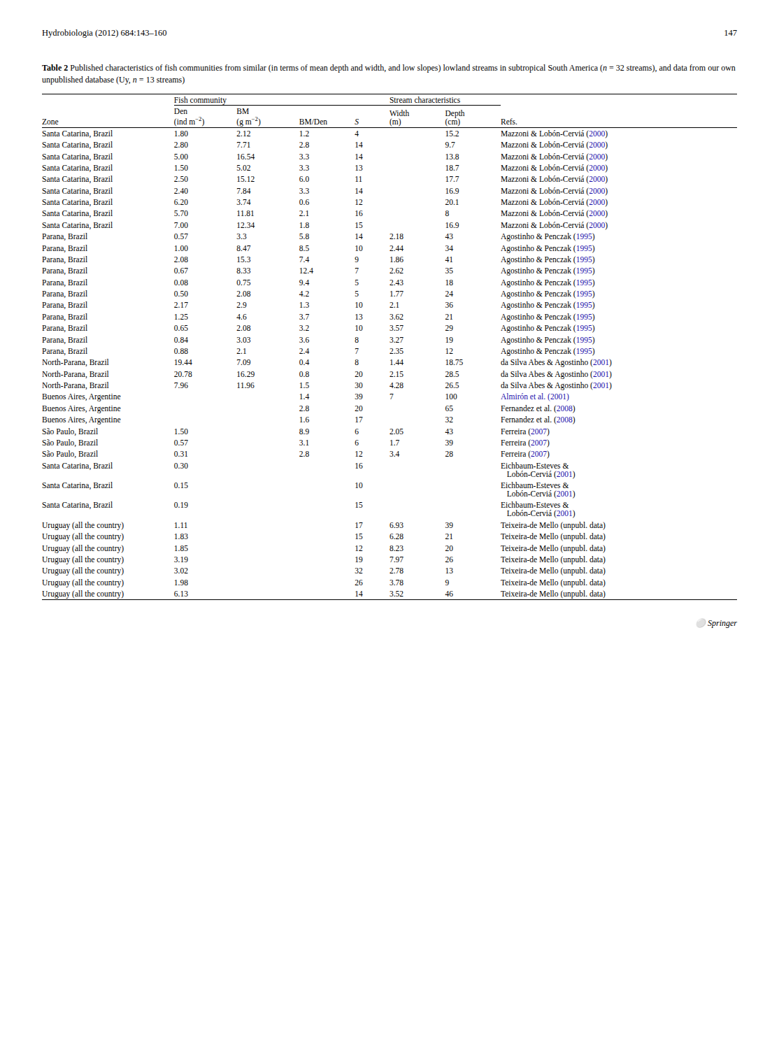Hydrobiologia (2012) 684:143–160 147
Table 2 Published characteristics of fish communities from similar (in terms of mean depth and width, and low slopes) lowland streams in subtropical South America (n = 32 streams), and data from our own unpublished database (Uy, n = 13 streams)
| Zone | Fish community | Stream characteristics | Refs. |
| --- | --- | --- | --- |
| Den (ind m −2 ) | BM (g m −2 ) | BM/Den | S | Width (m) | Depth (cm) |
| Santa Catarina, Brazil | 1.80 | 2.12 | 1.2 | 4 | | 15.2 | Mazzoni & Lobón-Cerviá ( 2000 ) |
| Santa Catarina, Brazil | 2.80 | 7.71 | 2.8 | 14 | | 9.7 | Mazzoni & Lobón-Cerviá ( 2000 ) |
| Santa Catarina, Brazil | 5.00 | 16.54 | 3.3 | 14 | | 13.8 | Mazzoni & Lobón-Cerviá ( 2000 ) |
| Santa Catarina, Brazil | 1.50 | 5.02 | 3.3 | 13 | | 18.7 | Mazzoni & Lobón-Cerviá ( 2000 ) |
| Santa Catarina, Brazil | 2.50 | 15.12 | 6.0 | 11 | | 17.7 | Mazzoni & Lobón-Cerviá ( 2000 ) |
| Santa Catarina, Brazil | 2.40 | 7.84 | 3.3 | 14 | | 16.9 | Mazzoni & Lobón-Cerviá ( 2000 ) |
| Santa Catarina, Brazil | 6.20 | 3.74 | 0.6 | 12 | | 20.1 | Mazzoni & Lobón-Cerviá ( 2000 ) |
| Santa Catarina, Brazil | 5.70 | 11.81 | 2.1 | 16 | | 8 | Mazzoni & Lobón-Cerviá ( 2000 ) |
| Santa Catarina, Brazil | 7.00 | 12.34 | 1.8 | 15 | | 16.9 | Mazzoni & Lobón-Cerviá ( 2000 ) |
| Parana, Brazil | 0.57 | 3.3 | 5.8 | 14 | 2.18 | 43 | Agostinho & Penczak ( 1995 ) |
| Parana, Brazil | 1.00 | 8.47 | 8.5 | 10 | 2.44 | 34 | Agostinho & Penczak ( 1995 ) |
| Parana, Brazil | 2.08 | 15.3 | 7.4 | 9 | 1.86 | 41 | Agostinho & Penczak ( 1995 ) |
| Parana, Brazil | 0.67 | 8.33 | 12.4 | 7 | 2.62 | 35 | Agostinho & Penczak ( 1995 ) |
| Parana, Brazil | 0.08 | 0.75 | 9.4 | 5 | 2.43 | 18 | Agostinho & Penczak ( 1995 ) |
| Parana, Brazil | 0.50 | 2.08 | 4.2 | 5 | 1.77 | 24 | Agostinho & Penczak ( 1995 ) |
| Parana, Brazil | 2.17 | 2.9 | 1.3 | 10 | 2.1 | 36 | Agostinho & Penczak ( 1995 ) |
| Parana, Brazil | 1.25 | 4.6 | 3.7 | 13 | 3.62 | 21 | Agostinho & Penczak ( 1995 ) |
| Parana, Brazil | 0.65 | 2.08 | 3.2 | 10 | 3.57 | 29 | Agostinho & Penczak ( 1995 ) |
| Parana, Brazil | 0.84 | 3.03 | 3.6 | 8 | 3.27 | 19 | Agostinho & Penczak ( 1995 ) |
| Parana, Brazil | 0.88 | 2.1 | 2.4 | 7 | 2.35 | 12 | Agostinho & Penczak ( 1995 ) |
| North-Parana, Brazil | 19.44 | 7.09 | 0.4 | 8 | 1.44 | 18.75 | da Silva Abes & Agostinho ( 2001 ) |
| North-Parana, Brazil | 20.78 | 16.29 | 0.8 | 20 | 2.15 | 28.5 | da Silva Abes & Agostinho ( 2001 ) |
| North-Parana, Brazil | 7.96 | 11.96 | 1.5 | 30 | 4.28 | 26.5 | da Silva Abes & Agostinho ( 2001 ) |
| Buenos Aires, Argentine | | | 1.4 | 39 | 7 | 100 | Almirón et al. (2001) |
| Buenos Aires, Argentine | | | 2.8 | 20 | | 65 | Fernandez et al. ( 2008 ) |
| Buenos Aires, Argentine | | | 1.6 | 17 | | 32 | Fernandez et al. ( 2008 ) |
| São Paulo, Brazil | 1.50 | | 8.9 | 6 | 2.05 | 43 | Ferreira ( 2007 ) |
| São Paulo, Brazil | 0.57 | | 3.1 | 6 | 1.7 | 39 | Ferreira ( 2007 ) |
| São Paulo, Brazil | 0.31 | | 2.8 | 12 | 3.4 | 28 | Ferreira ( 2007 ) |
| Santa Catarina, Brazil | 0.30 | | | 16 | | | Eichbaum-Esteves & Lobón-Cerviá ( 2001 ) |
| Santa Catarina, Brazil | 0.15 | | | 10 | | | Eichbaum-Esteves & Lobón-Cerviá ( 2001 ) |
| Santa Catarina, Brazil | 0.19 | | | 15 | | | Eichbaum-Esteves & Lobón-Cerviá ( 2001 ) |
| Uruguay (all the country) | 1.11 | | | 17 | 6.93 | 39 | Teixeira-de Mello (unpubl. data) |
| Uruguay (all the country) | 1.83 | | | 15 | 6.28 | 21 | Teixeira-de Mello (unpubl. data) |
| Uruguay (all the country) | 1.85 | | | 12 | 8.23 | 20 | Teixeira-de Mello (unpubl. data) |
| Uruguay (all the country) | 3.19 | | | 19 | 7.97 | 26 | Teixeira-de Mello (unpubl. data) |
| Uruguay (all the country) | 3.02 | | | 32 | 2.78 | 13 | Teixeira-de Mello (unpubl. data) |
| Uruguay (all the country) | 1.98 | | | 26 | 3.78 | 9 | Teixeira-de Mello (unpubl. data) |
| Uruguay (all the country) | 6.13 | | | 14 | 3.52 | 46 | Teixeira-de Mello (unpubl. data) |
⚪ Springer